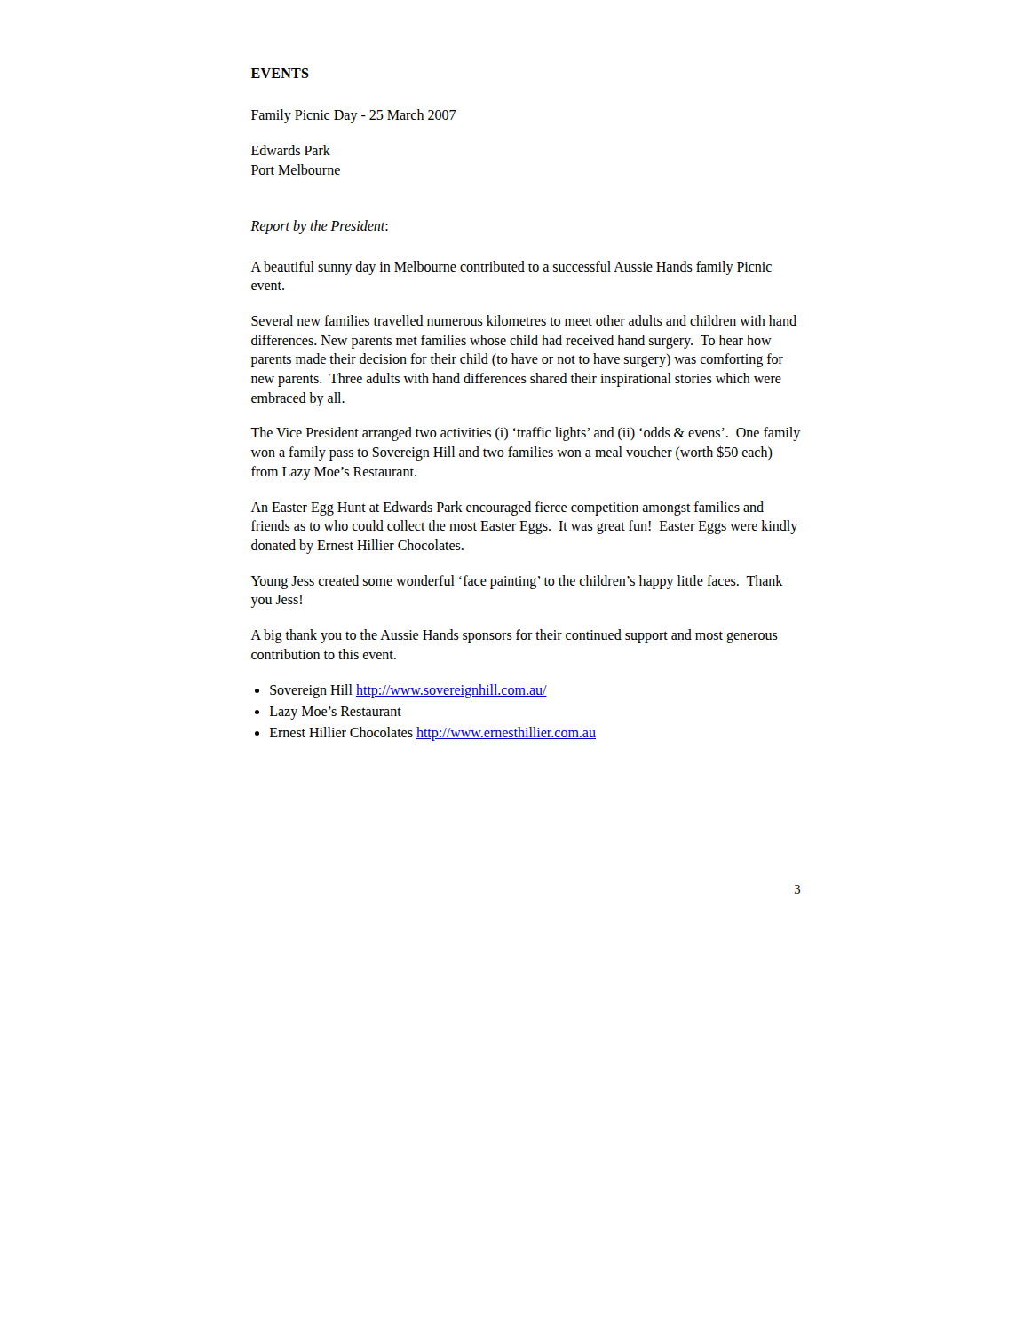EVENTS
Family Picnic Day - 25 March 2007
Edwards Park
Port Melbourne
Report by the President:
A beautiful sunny day in Melbourne contributed to a successful Aussie Hands family Picnic event.
Several new families travelled numerous kilometres to meet other adults and children with hand differences. New parents met families whose child had received hand surgery. To hear how parents made their decision for their child (to have or not to have surgery) was comforting for new parents. Three adults with hand differences shared their inspirational stories which were embraced by all.
The Vice President arranged two activities (i) ‘traffic lights’ and (ii) ‘odds & evens’. One family won a family pass to Sovereign Hill and two families won a meal voucher (worth $50 each) from Lazy Moe’s Restaurant.
An Easter Egg Hunt at Edwards Park encouraged fierce competition amongst families and friends as to who could collect the most Easter Eggs. It was great fun! Easter Eggs were kindly donated by Ernest Hillier Chocolates.
Young Jess created some wonderful ‘face painting’ to the children’s happy little faces. Thank you Jess!
A big thank you to the Aussie Hands sponsors for their continued support and most generous contribution to this event.
Sovereign Hill http://www.sovereignhill.com.au/
Lazy Moe’s Restaurant
Ernest Hillier Chocolates http://www.ernesthillier.com.au
3